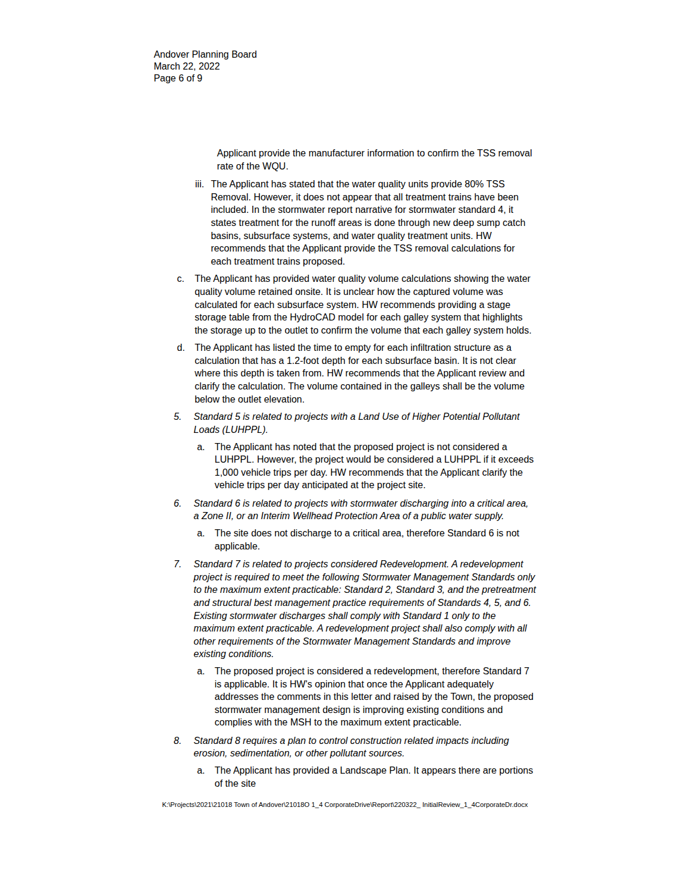Andover Planning Board
March 22, 2022
Page 6 of 9
Applicant provide the manufacturer information to confirm the TSS removal rate of the WQU.
iii. The Applicant has stated that the water quality units provide 80% TSS Removal. However, it does not appear that all treatment trains have been included. In the stormwater report narrative for stormwater standard 4, it states treatment for the runoff areas is done through new deep sump catch basins, subsurface systems, and water quality treatment units. HW recommends that the Applicant provide the TSS removal calculations for each treatment trains proposed.
c. The Applicant has provided water quality volume calculations showing the water quality volume retained onsite. It is unclear how the captured volume was calculated for each subsurface system. HW recommends providing a stage storage table from the HydroCAD model for each galley system that highlights the storage up to the outlet to confirm the volume that each galley system holds.
d. The Applicant has listed the time to empty for each infiltration structure as a calculation that has a 1.2-foot depth for each subsurface basin. It is not clear where this depth is taken from. HW recommends that the Applicant review and clarify the calculation. The volume contained in the galleys shall be the volume below the outlet elevation.
5. Standard 5 is related to projects with a Land Use of Higher Potential Pollutant Loads (LUHPPL).
a. The Applicant has noted that the proposed project is not considered a LUHPPL. However, the project would be considered a LUHPPL if it exceeds 1,000 vehicle trips per day. HW recommends that the Applicant clarify the vehicle trips per day anticipated at the project site.
6. Standard 6 is related to projects with stormwater discharging into a critical area, a Zone II, or an Interim Wellhead Protection Area of a public water supply.
a. The site does not discharge to a critical area, therefore Standard 6 is not applicable.
7. Standard 7 is related to projects considered Redevelopment. A redevelopment project is required to meet the following Stormwater Management Standards only to the maximum extent practicable: Standard 2, Standard 3, and the pretreatment and structural best management practice requirements of Standards 4, 5, and 6. Existing stormwater discharges shall comply with Standard 1 only to the maximum extent practicable. A redevelopment project shall also comply with all other requirements of the Stormwater Management Standards and improve existing conditions.
a. The proposed project is considered a redevelopment, therefore Standard 7 is applicable. It is HW's opinion that once the Applicant adequately addresses the comments in this letter and raised by the Town, the proposed stormwater management design is improving existing conditions and complies with the MSH to the maximum extent practicable.
8. Standard 8 requires a plan to control construction related impacts including erosion, sedimentation, or other pollutant sources.
a. The Applicant has provided a Landscape Plan. It appears there are portions of the site
K:\Projects\2021\21018 Town of Andover\21018O 1_4 CorporateDrive\Report\220322_ InitialReview_1_4CorporateDr.docx